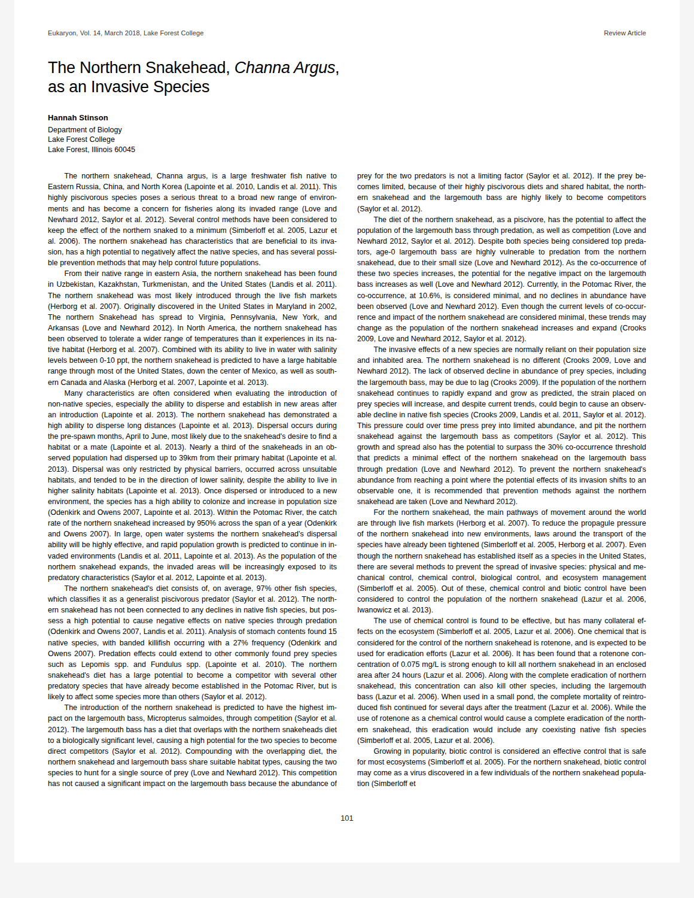Eukaryon, Vol. 14, March 2018, Lake Forest College Review Article
The Northern Snakehead, Channa Argus,
as an Invasive Species
Hannah Stinson
Department of Biology
Lake Forest College
Lake Forest, Illinois 60045
The northern snakehead, Channa argus, is a large freshwater fish native to Eastern Russia, China, and North Korea (Lapointe et al. 2010, Landis et al. 2011). This highly piscivorous species poses a serious threat to a broad new range of environments and has become a concern for fisheries along its invaded range (Love and Newhard 2012, Saylor et al. 2012). Several control methods have been considered to keep the effect of the northern snaked to a minimum (Simberloff et al. 2005, Lazur et al. 2006). The northern snakehead has characteristics that are beneficial to its invasion, has a high potential to negatively affect the native species, and has several possible prevention methods that may help control future populations.
From their native range in eastern Asia, the northern snakehead has been found in Uzbekistan, Kazakhstan, Turkmenistan, and the United States (Landis et al. 2011). The northern snakehead was most likely introduced through the live fish markets (Herborg et al. 2007). Originally discovered in the United States in Maryland in 2002, The northern Snakehead has spread to Virginia, Pennsylvania, New York, and Arkansas (Love and Newhard 2012). In North America, the northern snakehead has been observed to tolerate a wider range of temperatures than it experiences in its native habitat (Herborg et al. 2007). Combined with its ability to live in water with salinity levels between 0-10 ppt, the northern snakehead is predicted to have a large habitable range through most of the United States, down the center of Mexico, as well as southern Canada and Alaska (Herborg et al. 2007, Lapointe et al. 2013).
Many characteristics are often considered when evaluating the introduction of non-native species, especially the ability to disperse and establish in new areas after an introduction (Lapointe et al. 2013). The northern snakehead has demonstrated a high ability to disperse long distances (Lapointe et al. 2013). Dispersal occurs during the pre-spawn months, April to June, most likely due to the snakehead's desire to find a habitat or a mate (Lapointe et al. 2013). Nearly a third of the snakeheads in an observed population had dispersed up to 39km from their primary habitat (Lapointe et al. 2013). Dispersal was only restricted by physical barriers, occurred across unsuitable habitats, and tended to be in the direction of lower salinity, despite the ability to live in higher salinity habitats (Lapointe et al. 2013). Once dispersed or introduced to a new environment, the species has a high ability to colonize and increase in population size (Odenkirk and Owens 2007, Lapointe et al. 2013). Within the Potomac River, the catch rate of the northern snakehead increased by 950% across the span of a year (Odenkirk and Owens 2007). In large, open water systems the northern snakehead's dispersal ability will be highly effective, and rapid population growth is predicted to continue in invaded environments (Landis et al. 2011, Lapointe et al. 2013). As the population of the northern snakehead expands, the invaded areas will be increasingly exposed to its predatory characteristics (Saylor et al. 2012, Lapointe et al. 2013).
The northern snakehead's diet consists of, on average, 97% other fish species, which classifies it as a generalist piscivorous predator (Saylor et al. 2012). The northern snakehead has not been connected to any declines in native fish species, but possess a high potential to cause negative effects on native species through predation (Odenkirk and Owens 2007, Landis et al. 2011). Analysis of stomach contents found 15 native species, with banded killifish occurring with a 27% frequency (Odenkirk and Owens 2007). Predation effects could extend to other commonly found prey species such as Lepomis spp. and Fundulus spp. (Lapointe et al. 2010). The northern snakehead's diet has a large potential to become a competitor with several other predatory species that have already become established in the Potomac River, but is likely to affect some species more than others (Saylor et al. 2012).
The introduction of the northern snakehead is predicted to have the highest impact on the largemouth bass, Micropterus salmoides, through competition (Saylor et al. 2012). The largemouth bass has a diet that overlaps with the northern snakeheads diet to a biologically significant level, causing a high potential for the two species to become direct competitors (Saylor et al. 2012). Compounding with the overlapping diet, the northern snakehead and largemouth bass share suitable habitat types, causing the two species to hunt for a single source of prey (Love and Newhard 2012). This competition has not caused a significant impact on the largemouth bass because the abundance of prey for the two predators is not a limiting factor (Saylor et al. 2012). If the prey becomes limited, because of their highly piscivorous diets and shared habitat, the northern snakehead and the largemouth bass are highly likely to become competitors (Saylor et al. 2012).
The diet of the northern snakehead, as a piscivore, has the potential to affect the population of the largemouth bass through predation, as well as competition (Love and Newhard 2012, Saylor et al. 2012). Despite both species being considered top predators, age-0 largemouth bass are highly vulnerable to predation from the northern snakehead, due to their small size (Love and Newhard 2012). As the co-occurrence of these two species increases, the potential for the negative impact on the largemouth bass increases as well (Love and Newhard 2012). Currently, in the Potomac River, the co-occurrence, at 10.6%, is considered minimal, and no declines in abundance have been observed (Love and Newhard 2012). Even though the current levels of co-occurrence and impact of the northern snakehead are considered minimal, these trends may change as the population of the northern snakehead increases and expand (Crooks 2009, Love and Newhard 2012, Saylor et al. 2012).
The invasive effects of a new species are normally reliant on their population size and inhabited area. The northern snakehead is no different (Crooks 2009, Love and Newhard 2012). The lack of observed decline in abundance of prey species, including the largemouth bass, may be due to lag (Crooks 2009). If the population of the northern snakehead continues to rapidly expand and grow as predicted, the strain placed on prey species will increase, and despite current trends, could begin to cause an observable decline in native fish species (Crooks 2009, Landis et al. 2011, Saylor et al. 2012). This pressure could over time press prey into limited abundance, and pit the northern snakehead against the largemouth bass as competitors (Saylor et al. 2012). This growth and spread also has the potential to surpass the 30% co-occurrence threshold that predicts a minimal effect of the northern snakehead on the largemouth bass through predation (Love and Newhard 2012). To prevent the northern snakehead's abundance from reaching a point where the potential effects of its invasion shifts to an observable one, it is recommended that prevention methods against the northern snakehead are taken (Love and Newhard 2012).
For the northern snakehead, the main pathways of movement around the world are through live fish markets (Herborg et al. 2007). To reduce the propagule pressure of the northern snakehead into new environments, laws around the transport of the species have already been tightened (Simberloff et al. 2005, Herborg et al. 2007). Even though the northern snakehead has established itself as a species in the United States, there are several methods to prevent the spread of invasive species: physical and mechanical control, chemical control, biological control, and ecosystem management (Simberloff et al. 2005). Out of these, chemical control and biotic control have been considered to control the population of the northern snakehead (Lazur et al. 2006, Iwanowicz et al. 2013).
The use of chemical control is found to be effective, but has many collateral effects on the ecosystem (Simberloff et al. 2005, Lazur et al. 2006). One chemical that is considered for the control of the northern snakehead is rotenone, and is expected to be used for eradication efforts (Lazur et al. 2006). It has been found that a rotenone concentration of 0.075 mg/L is strong enough to kill all northern snakehead in an enclosed area after 24 hours (Lazur et al. 2006). Along with the complete eradication of northern snakehead, this concentration can also kill other species, including the largemouth bass (Lazur et al. 2006). When used in a small pond, the complete mortality of reintroduced fish continued for several days after the treatment (Lazur et al. 2006). While the use of rotenone as a chemical control would cause a complete eradication of the northern snakehead, this eradication would include any coexisting native fish species (Simberloff et al. 2005, Lazur et al. 2006).
Growing in popularity, biotic control is considered an effective control that is safe for most ecosystems (Simberloff et al. 2005). For the northern snakehead, biotic control may come as a virus discovered in a few individuals of the northern snakehead population (Simberloff et
101